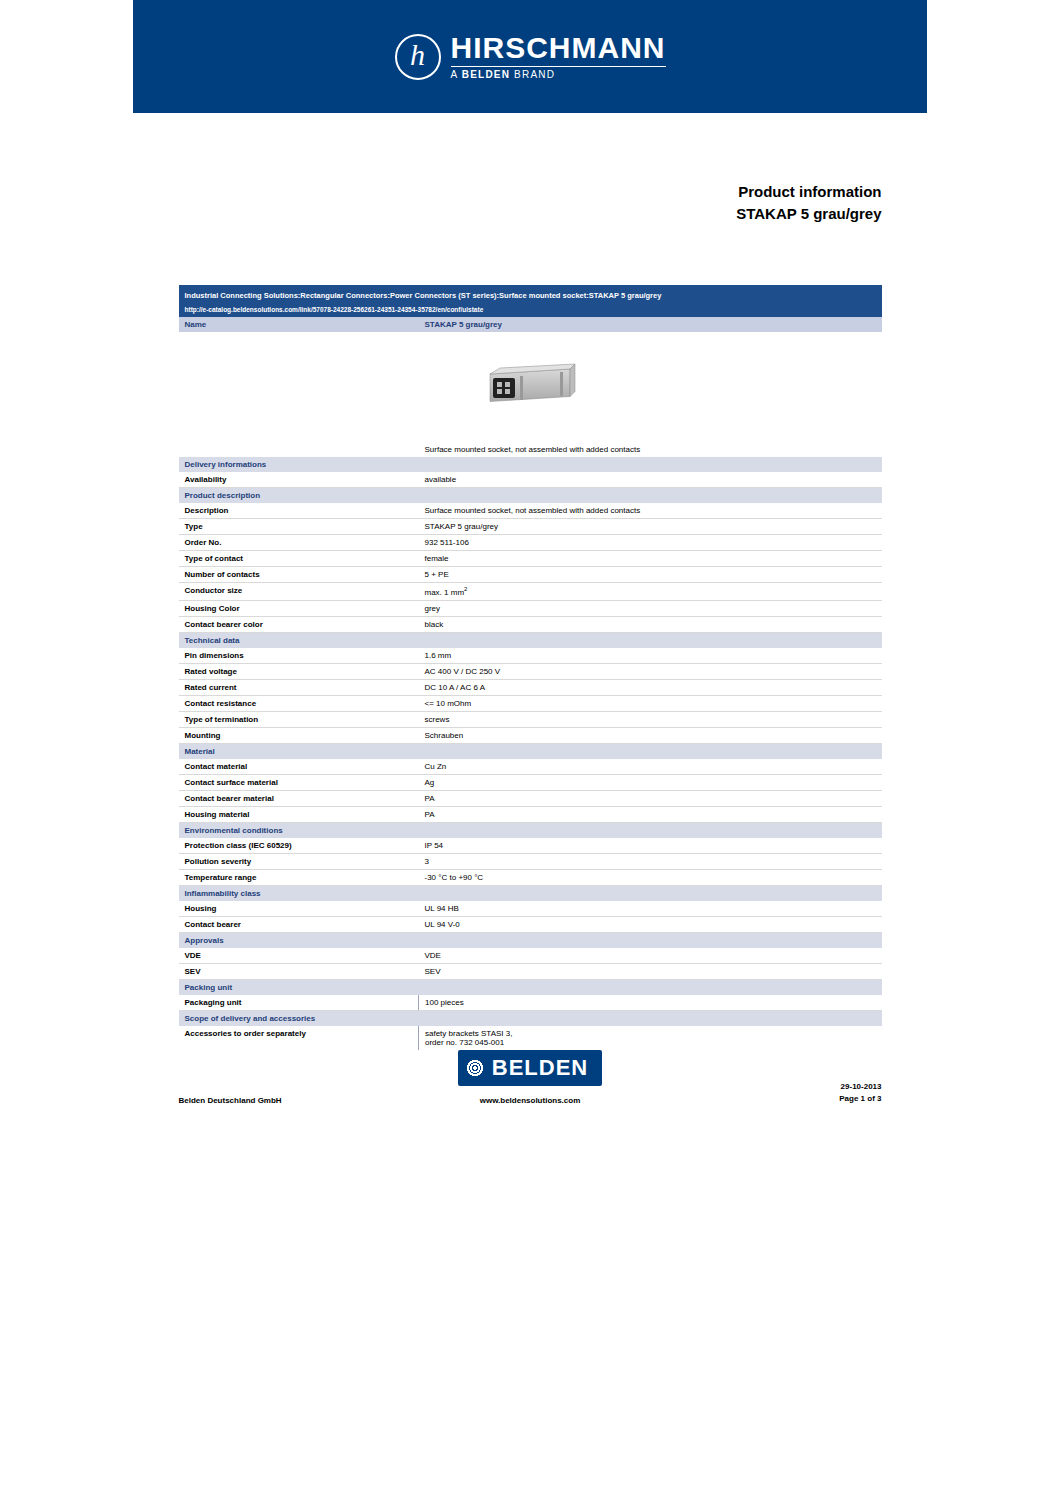h
HIRSCHMANN
A BELDEN BRAND
Product information
STAKAP 5 grau/grey
Industrial Connecting Solutions:Rectangular Connectors:Power Connectors (ST series):Surface mounted socket:STAKAP 5 grau/grey
http://e-catalog.beldensolutions.com/link/57078-24228-256261-24351-24354-35782/en/conf/uistate
Name
STAKAP 5 grau/grey
| | Surface mounted socket, not assembled with added contacts |
| Delivery informations | |
| Availability | available |
| Product description | |
| Description | Surface mounted socket, not assembled with added contacts |
| Type | STAKAP 5 grau/grey |
| Order No. | 932 511-106 |
| Type of contact | female |
| Number of contacts | 5 + PE |
| Conductor size | max. 1 mm 2 |
| Housing Color | grey |
| Contact bearer color | black |
| Technical data | |
| Pin dimensions | 1.6 mm |
| Rated voltage | AC 400 V / DC 250 V |
| Rated current | DC 10 A / AC 6 A |
| Contact resistance | <= 10 mOhm |
| Type of termination | screws |
| Mounting | Schrauben |
| Material | |
| Contact material | Cu Zn |
| Contact surface material | Ag |
| Contact bearer material | PA |
| Housing material | PA |
| Environmental conditions | |
| Protection class (IEC 60529) | IP 54 |
| Pollution severity | 3 |
| Temperature range | -30 °C to +90 °C |
| Inflammability class | |
| Housing | UL 94 HB |
| Contact bearer | UL 94 V-0 |
| Approvals | |
| VDE | VDE |
| SEV | SEV |
| Packing unit | |
| Packaging unit | 100 pieces |
| Scope of delivery and accessories | |
| Accessories to order separately | safety brackets STASI 3, order no. 732 045-001 |
Belden Deutschland GmbH
BELDEN
www.beldensolutions.com
29-10-2013
Page 1 of 3